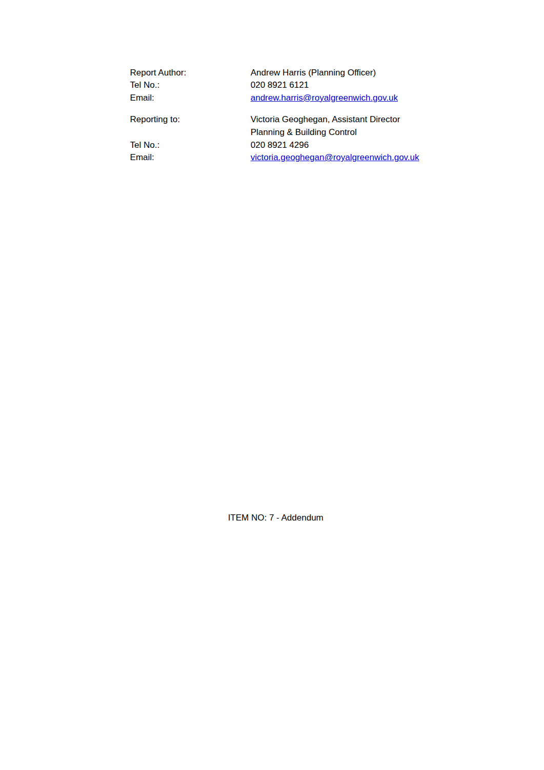| Report Author: | Andrew Harris (Planning Officer) |
| Tel No.: | 020 8921 6121 |
| Email: | andrew.harris@royalgreenwich.gov.uk |
| Reporting to: | Victoria Geoghegan, Assistant Director Planning & Building Control |
| Tel No.: | 020 8921 4296 |
| Email: | victoria.geoghegan@royalgreenwich.gov.uk |
ITEM NO: 7 - Addendum